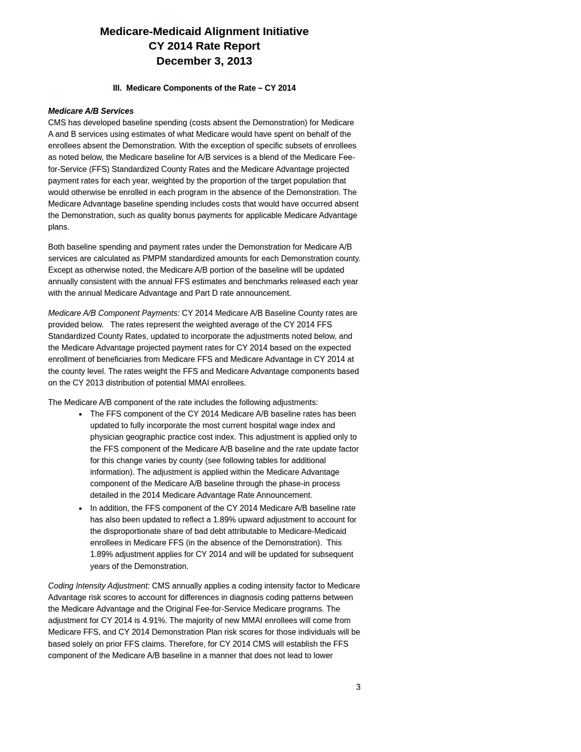Medicare-Medicaid Alignment Initiative
CY 2014 Rate Report
December 3, 2013
III. Medicare Components of the Rate – CY 2014
Medicare A/B Services
CMS has developed baseline spending (costs absent the Demonstration) for Medicare A and B services using estimates of what Medicare would have spent on behalf of the enrollees absent the Demonstration. With the exception of specific subsets of enrollees as noted below, the Medicare baseline for A/B services is a blend of the Medicare Fee-for-Service (FFS) Standardized County Rates and the Medicare Advantage projected payment rates for each year, weighted by the proportion of the target population that would otherwise be enrolled in each program in the absence of the Demonstration. The Medicare Advantage baseline spending includes costs that would have occurred absent the Demonstration, such as quality bonus payments for applicable Medicare Advantage plans.
Both baseline spending and payment rates under the Demonstration for Medicare A/B services are calculated as PMPM standardized amounts for each Demonstration county. Except as otherwise noted, the Medicare A/B portion of the baseline will be updated annually consistent with the annual FFS estimates and benchmarks released each year with the annual Medicare Advantage and Part D rate announcement.
Medicare A/B Component Payments: CY 2014 Medicare A/B Baseline County rates are provided below. The rates represent the weighted average of the CY 2014 FFS Standardized County Rates, updated to incorporate the adjustments noted below, and the Medicare Advantage projected payment rates for CY 2014 based on the expected enrollment of beneficiaries from Medicare FFS and Medicare Advantage in CY 2014 at the county level. The rates weight the FFS and Medicare Advantage components based on the CY 2013 distribution of potential MMAI enrollees.
The Medicare A/B component of the rate includes the following adjustments:
The FFS component of the CY 2014 Medicare A/B baseline rates has been updated to fully incorporate the most current hospital wage index and physician geographic practice cost index. This adjustment is applied only to the FFS component of the Medicare A/B baseline and the rate update factor for this change varies by county (see following tables for additional information). The adjustment is applied within the Medicare Advantage component of the Medicare A/B baseline through the phase-in process detailed in the 2014 Medicare Advantage Rate Announcement.
In addition, the FFS component of the CY 2014 Medicare A/B baseline rate has also been updated to reflect a 1.89% upward adjustment to account for the disproportionate share of bad debt attributable to Medicare-Medicaid enrollees in Medicare FFS (in the absence of the Demonstration). This 1.89% adjustment applies for CY 2014 and will be updated for subsequent years of the Demonstration.
Coding Intensity Adjustment: CMS annually applies a coding intensity factor to Medicare Advantage risk scores to account for differences in diagnosis coding patterns between the Medicare Advantage and the Original Fee-for-Service Medicare programs. The adjustment for CY 2014 is 4.91%. The majority of new MMAI enrollees will come from Medicare FFS, and CY 2014 Demonstration Plan risk scores for those individuals will be based solely on prior FFS claims. Therefore, for CY 2014 CMS will establish the FFS component of the Medicare A/B baseline in a manner that does not lead to lower
3